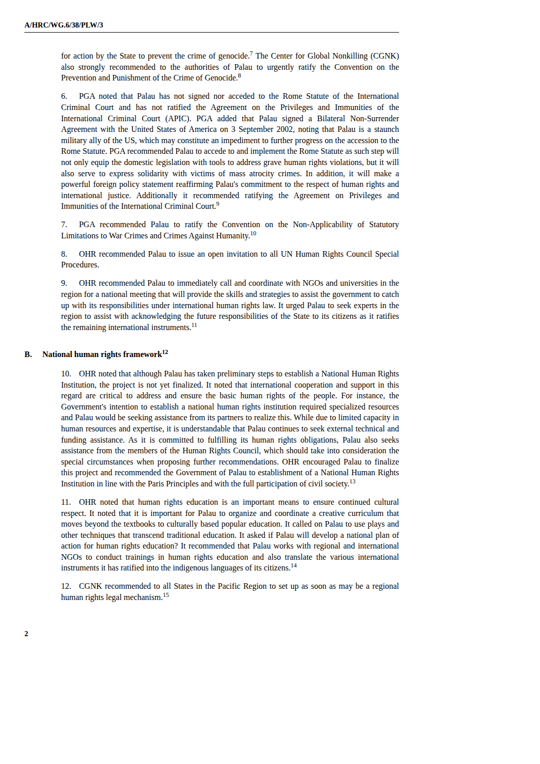A/HRC/WG.6/38/PLW/3
for action by the State to prevent the crime of genocide.7 The Center for Global Nonkilling (CGNK) also strongly recommended to the authorities of Palau to urgently ratify the Convention on the Prevention and Punishment of the Crime of Genocide.8
6. PGA noted that Palau has not signed nor acceded to the Rome Statute of the International Criminal Court and has not ratified the Agreement on the Privileges and Immunities of the International Criminal Court (APIC). PGA added that Palau signed a Bilateral Non-Surrender Agreement with the United States of America on 3 September 2002, noting that Palau is a staunch military ally of the US, which may constitute an impediment to further progress on the accession to the Rome Statute. PGA recommended Palau to accede to and implement the Rome Statute as such step will not only equip the domestic legislation with tools to address grave human rights violations, but it will also serve to express solidarity with victims of mass atrocity crimes. In addition, it will make a powerful foreign policy statement reaffirming Palau's commitment to the respect of human rights and international justice. Additionally it recommended ratifying the Agreement on Privileges and Immunities of the International Criminal Court.9
7. PGA recommended Palau to ratify the Convention on the Non-Applicability of Statutory Limitations to War Crimes and Crimes Against Humanity.10
8. OHR recommended Palau to issue an open invitation to all UN Human Rights Council Special Procedures.
9. OHR recommended Palau to immediately call and coordinate with NGOs and universities in the region for a national meeting that will provide the skills and strategies to assist the government to catch up with its responsibilities under international human rights law. It urged Palau to seek experts in the region to assist with acknowledging the future responsibilities of the State to its citizens as it ratifies the remaining international instruments.11
B. National human rights framework12
10. OHR noted that although Palau has taken preliminary steps to establish a National Human Rights Institution, the project is not yet finalized. It noted that international cooperation and support in this regard are critical to address and ensure the basic human rights of the people. For instance, the Government's intention to establish a national human rights institution required specialized resources and Palau would be seeking assistance from its partners to realize this. While due to limited capacity in human resources and expertise, it is understandable that Palau continues to seek external technical and funding assistance. As it is committed to fulfilling its human rights obligations, Palau also seeks assistance from the members of the Human Rights Council, which should take into consideration the special circumstances when proposing further recommendations. OHR encouraged Palau to finalize this project and recommended the Government of Palau to establishment of a National Human Rights Institution in line with the Paris Principles and with the full participation of civil society.13
11. OHR noted that human rights education is an important means to ensure continued cultural respect. It noted that it is important for Palau to organize and coordinate a creative curriculum that moves beyond the textbooks to culturally based popular education. It called on Palau to use plays and other techniques that transcend traditional education. It asked if Palau will develop a national plan of action for human rights education? It recommended that Palau works with regional and international NGOs to conduct trainings in human rights education and also translate the various international instruments it has ratified into the indigenous languages of its citizens.14
12. CGNK recommended to all States in the Pacific Region to set up as soon as may be a regional human rights legal mechanism.15
2